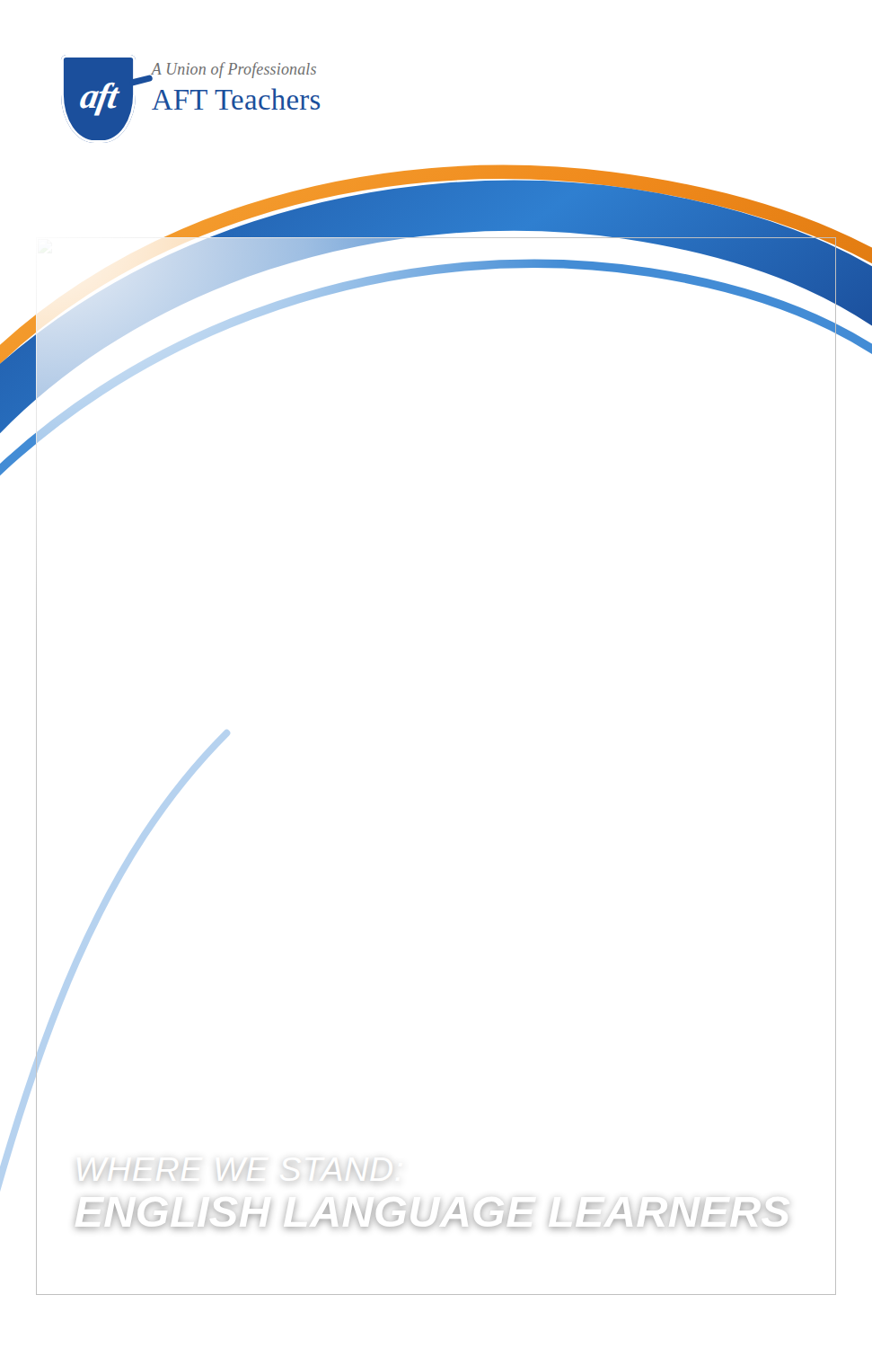A Union of Professionals
AFT Teachers
WHERE WE STAND: ENGLISH LANGUAGE LEARNERS